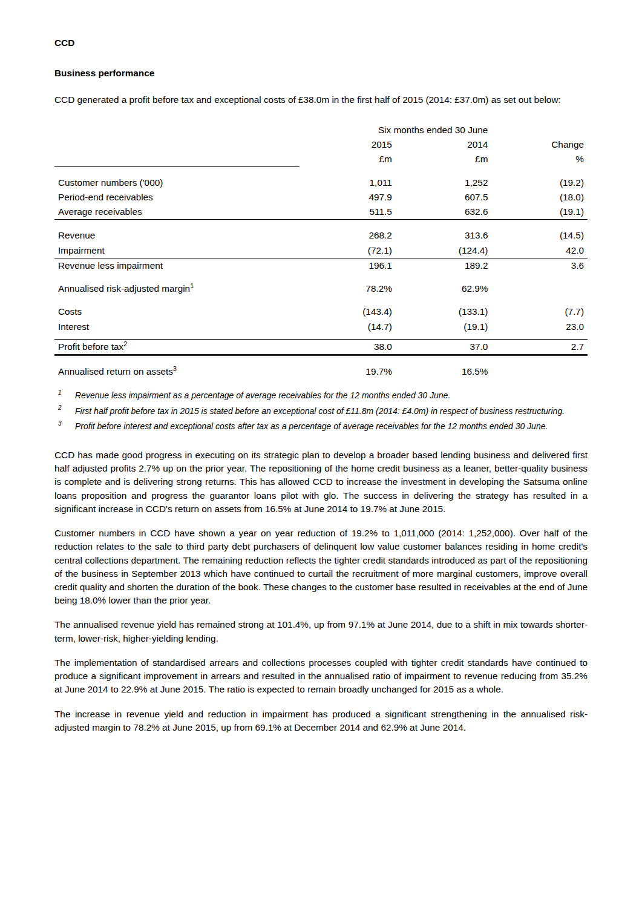CCD
Business performance
CCD generated a profit before tax and exceptional costs of £38.0m in the first half of 2015 (2014: £37.0m) as set out below:
| | Six months ended 30 June | |
| | 2015 | 2014 | Change |
| | £m | £m | % |
| Customer numbers ('000) | 1,011 | 1,252 | (19.2) |
| Period-end receivables | 497.9 | 607.5 | (18.0) |
| Average receivables | 511.5 | 632.6 | (19.1) |
| Revenue | 268.2 | 313.6 | (14.5) |
| Impairment | (72.1) | (124.4) | 42.0 |
| Revenue less impairment | 196.1 | 189.2 | 3.6 |
| Annualised risk-adjusted margin 1 | 78.2% | 62.9% | |
| Costs | (143.4) | (133.1) | (7.7) |
| Interest | (14.7) | (19.1) | 23.0 |
| Profit before tax 2 | 38.0 | 37.0 | 2.7 |
| Annualised return on assets 3 | 19.7% | 16.5% | |
Revenue less impairment as a percentage of average receivables for the 12 months ended 30 June.
First half profit before tax in 2015 is stated before an exceptional cost of £11.8m (2014: £4.0m) in respect of business restructuring.
Profit before interest and exceptional costs after tax as a percentage of average receivables for the 12 months ended 30 June.
CCD has made good progress in executing on its strategic plan to develop a broader based lending business and delivered first half adjusted profits 2.7% up on the prior year. The repositioning of the home credit business as a leaner, better-quality business is complete and is delivering strong returns. This has allowed CCD to increase the investment in developing the Satsuma online loans proposition and progress the guarantor loans pilot with glo. The success in delivering the strategy has resulted in a significant increase in CCD's return on assets from 16.5% at June 2014 to 19.7% at June 2015.
Customer numbers in CCD have shown a year on year reduction of 19.2% to 1,011,000 (2014: 1,252,000). Over half of the reduction relates to the sale to third party debt purchasers of delinquent low value customer balances residing in home credit's central collections department. The remaining reduction reflects the tighter credit standards introduced as part of the repositioning of the business in September 2013 which have continued to curtail the recruitment of more marginal customers, improve overall credit quality and shorten the duration of the book. These changes to the customer base resulted in receivables at the end of June being 18.0% lower than the prior year.
The annualised revenue yield has remained strong at 101.4%, up from 97.1% at June 2014, due to a shift in mix towards shorter-term, lower-risk, higher-yielding lending.
The implementation of standardised arrears and collections processes coupled with tighter credit standards have continued to produce a significant improvement in arrears and resulted in the annualised ratio of impairment to revenue reducing from 35.2% at June 2014 to 22.9% at June 2015. The ratio is expected to remain broadly unchanged for 2015 as a whole.
The increase in revenue yield and reduction in impairment has produced a significant strengthening in the annualised risk-adjusted margin to 78.2% at June 2015, up from 69.1% at December 2014 and 62.9% at June 2014.